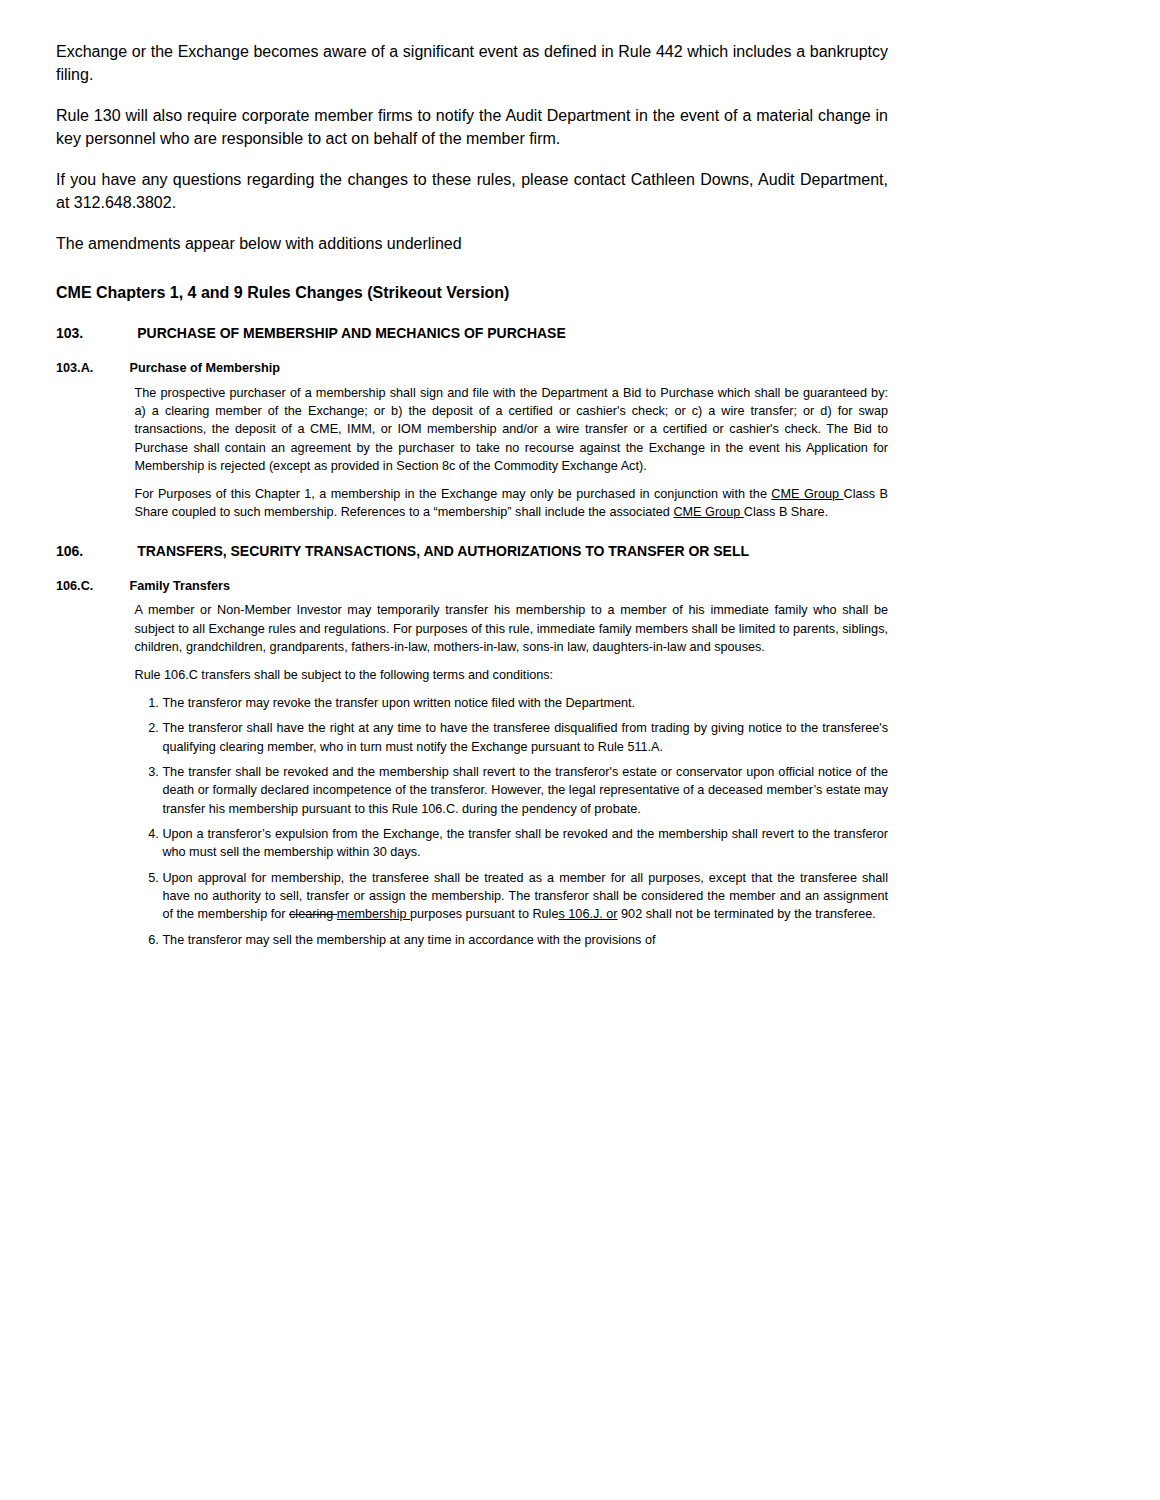Exchange or the Exchange becomes aware of a significant event as defined in Rule 442 which includes a bankruptcy filing.
Rule 130 will also require corporate member firms to notify the Audit Department in the event of a material change in key personnel who are responsible to act on behalf of the member firm.
If you have any questions regarding the changes to these rules, please contact Cathleen Downs, Audit Department, at 312.648.3802.
The amendments appear below with additions underlined
CME Chapters 1, 4 and 9 Rules Changes (Strikeout Version)
103. PURCHASE OF MEMBERSHIP AND MECHANICS OF PURCHASE
103.A. Purchase of Membership
The prospective purchaser of a membership shall sign and file with the Department a Bid to Purchase which shall be guaranteed by: a) a clearing member of the Exchange; or b) the deposit of a certified or cashier's check; or c) a wire transfer; or d) for swap transactions, the deposit of a CME, IMM, or IOM membership and/or a wire transfer or a certified or cashier's check. The Bid to Purchase shall contain an agreement by the purchaser to take no recourse against the Exchange in the event his Application for Membership is rejected (except as provided in Section 8c of the Commodity Exchange Act).
For Purposes of this Chapter 1, a membership in the Exchange may only be purchased in conjunction with the CME Group Class B Share coupled to such membership. References to a “membership” shall include the associated CME Group Class B Share.
106. TRANSFERS, SECURITY TRANSACTIONS, AND AUTHORIZATIONS TO TRANSFER OR SELL
106.C. Family Transfers
A member or Non-Member Investor may temporarily transfer his membership to a member of his immediate family who shall be subject to all Exchange rules and regulations. For purposes of this rule, immediate family members shall be limited to parents, siblings, children, grandchildren, grandparents, fathers-in-law, mothers-in-law, sons-in law, daughters-in-law and spouses.
Rule 106.C transfers shall be subject to the following terms and conditions:
The transferor may revoke the transfer upon written notice filed with the Department.
The transferor shall have the right at any time to have the transferee disqualified from trading by giving notice to the transferee's qualifying clearing member, who in turn must notify the Exchange pursuant to Rule 511.A.
The transfer shall be revoked and the membership shall revert to the transferor's estate or conservator upon official notice of the death or formally declared incompetence of the transferor. However, the legal representative of a deceased member’s estate may transfer his membership pursuant to this Rule 106.C. during the pendency of probate.
Upon a transferor’s expulsion from the Exchange, the transfer shall be revoked and the membership shall revert to the transferor who must sell the membership within 30 days.
Upon approval for membership, the transferee shall be treated as a member for all purposes, except that the transferee shall have no authority to sell, transfer or assign the membership. The transferor shall be considered the member and an assignment of the membership for clearing membership purposes pursuant to Rules 106.J. or 902 shall not be terminated by the transferee.
The transferor may sell the membership at any time in accordance with the provisions of